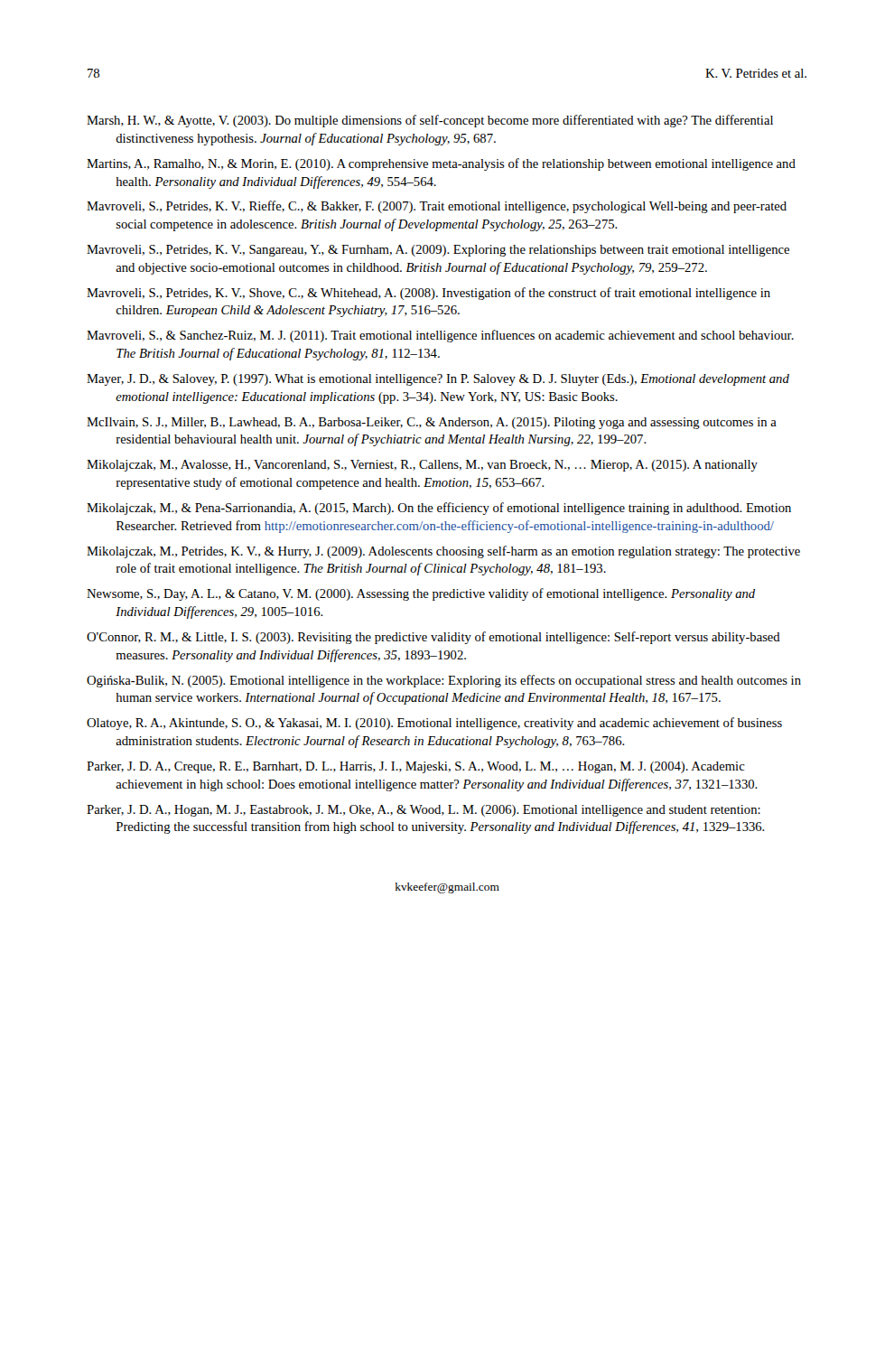78 K. V. Petrides et al.
Marsh, H. W., & Ayotte, V. (2003). Do multiple dimensions of self-concept become more differentiated with age? The differential distinctiveness hypothesis. Journal of Educational Psychology, 95, 687.
Martins, A., Ramalho, N., & Morin, E. (2010). A comprehensive meta-analysis of the relationship between emotional intelligence and health. Personality and Individual Differences, 49, 554–564.
Mavroveli, S., Petrides, K. V., Rieffe, C., & Bakker, F. (2007). Trait emotional intelligence, psychological Well-being and peer-rated social competence in adolescence. British Journal of Developmental Psychology, 25, 263–275.
Mavroveli, S., Petrides, K. V., Sangareau, Y., & Furnham, A. (2009). Exploring the relationships between trait emotional intelligence and objective socio-emotional outcomes in childhood. British Journal of Educational Psychology, 79, 259–272.
Mavroveli, S., Petrides, K. V., Shove, C., & Whitehead, A. (2008). Investigation of the construct of trait emotional intelligence in children. European Child & Adolescent Psychiatry, 17, 516–526.
Mavroveli, S., & Sanchez-Ruiz, M. J. (2011). Trait emotional intelligence influences on academic achievement and school behaviour. The British Journal of Educational Psychology, 81, 112–134.
Mayer, J. D., & Salovey, P. (1997). What is emotional intelligence? In P. Salovey & D. J. Sluyter (Eds.), Emotional development and emotional intelligence: Educational implications (pp. 3–34). New York, NY, US: Basic Books.
McIlvain, S. J., Miller, B., Lawhead, B. A., Barbosa-Leiker, C., & Anderson, A. (2015). Piloting yoga and assessing outcomes in a residential behavioural health unit. Journal of Psychiatric and Mental Health Nursing, 22, 199–207.
Mikolajczak, M., Avalosse, H., Vancorenland, S., Verniest, R., Callens, M., van Broeck, N., … Mierop, A. (2015). A nationally representative study of emotional competence and health. Emotion, 15, 653–667.
Mikolajczak, M., & Pena-Sarrionandia, A. (2015, March). On the efficiency of emotional intelligence training in adulthood. Emotion Researcher. Retrieved from http://emotionresearcher.com/on-the-efficiency-of-emotional-intelligence-training-in-adulthood/
Mikolajczak, M., Petrides, K. V., & Hurry, J. (2009). Adolescents choosing self-harm as an emotion regulation strategy: The protective role of trait emotional intelligence. The British Journal of Clinical Psychology, 48, 181–193.
Newsome, S., Day, A. L., & Catano, V. M. (2000). Assessing the predictive validity of emotional intelligence. Personality and Individual Differences, 29, 1005–1016.
O'Connor, R. M., & Little, I. S. (2003). Revisiting the predictive validity of emotional intelligence: Self-report versus ability-based measures. Personality and Individual Differences, 35, 1893–1902.
Ogińska-Bulik, N. (2005). Emotional intelligence in the workplace: Exploring its effects on occupational stress and health outcomes in human service workers. International Journal of Occupational Medicine and Environmental Health, 18, 167–175.
Olatoye, R. A., Akintunde, S. O., & Yakasai, M. I. (2010). Emotional intelligence, creativity and academic achievement of business administration students. Electronic Journal of Research in Educational Psychology, 8, 763–786.
Parker, J. D. A., Creque, R. E., Barnhart, D. L., Harris, J. I., Majeski, S. A., Wood, L. M., … Hogan, M. J. (2004). Academic achievement in high school: Does emotional intelligence matter? Personality and Individual Differences, 37, 1321–1330.
Parker, J. D. A., Hogan, M. J., Eastabrook, J. M., Oke, A., & Wood, L. M. (2006). Emotional intelligence and student retention: Predicting the successful transition from high school to university. Personality and Individual Differences, 41, 1329–1336.
kvkeefer@gmail.com